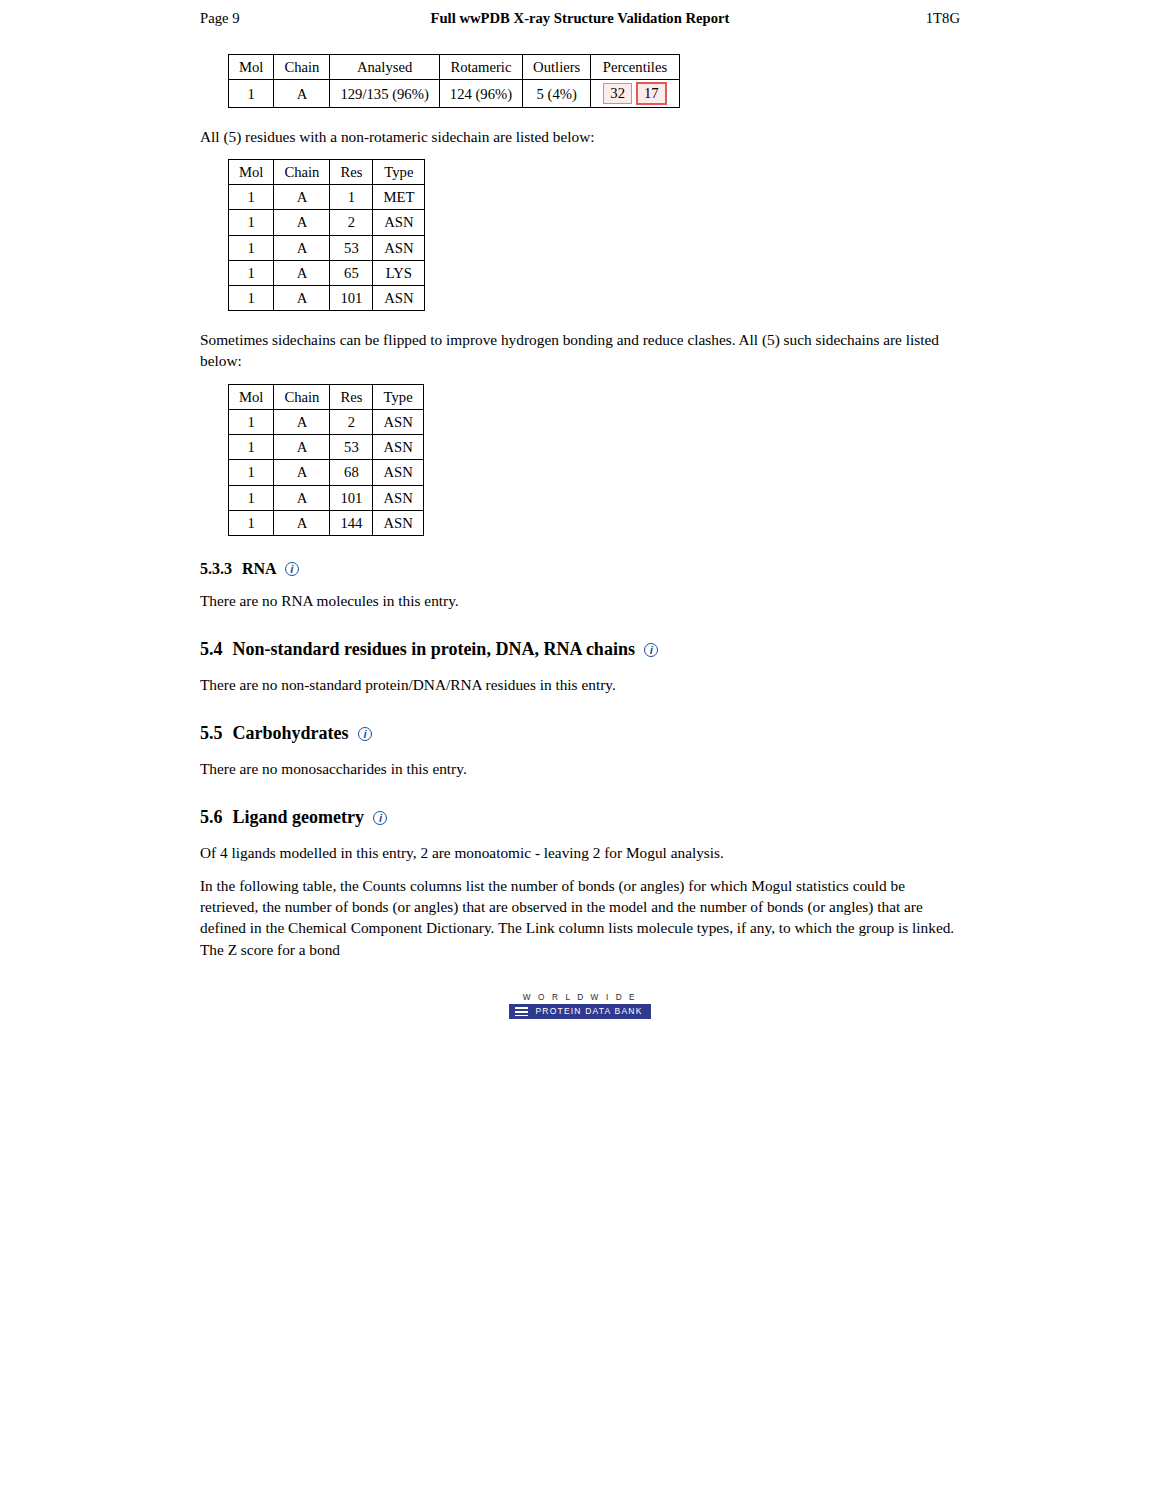Page 9
Full wwPDB X-ray Structure Validation Report
1T8G
| Mol | Chain | Analysed | Rotameric | Outliers | Percentiles |
| --- | --- | --- | --- | --- | --- |
| 1 | A | 129/135 (96%) | 124 (96%) | 5 (4%) | 32 17 |
All (5) residues with a non-rotameric sidechain are listed below:
| Mol | Chain | Res | Type |
| --- | --- | --- | --- |
| 1 | A | 1 | MET |
| 1 | A | 2 | ASN |
| 1 | A | 53 | ASN |
| 1 | A | 65 | LYS |
| 1 | A | 101 | ASN |
Sometimes sidechains can be flipped to improve hydrogen bonding and reduce clashes. All (5) such sidechains are listed below:
| Mol | Chain | Res | Type |
| --- | --- | --- | --- |
| 1 | A | 2 | ASN |
| 1 | A | 53 | ASN |
| 1 | A | 68 | ASN |
| 1 | A | 101 | ASN |
| 1 | A | 144 | ASN |
5.3.3 RNA i
There are no RNA molecules in this entry.
5.4 Non-standard residues in protein, DNA, RNA chains i
There are no non-standard protein/DNA/RNA residues in this entry.
5.5 Carbohydrates i
There are no monosaccharides in this entry.
5.6 Ligand geometry i
Of 4 ligands modelled in this entry, 2 are monoatomic - leaving 2 for Mogul analysis.
In the following table, the Counts columns list the number of bonds (or angles) for which Mogul statistics could be retrieved, the number of bonds (or angles) that are observed in the model and the number of bonds (or angles) that are defined in the Chemical Component Dictionary. The Link column lists molecule types, if any, to which the group is linked. The Z score for a bond
W O R L D W I D E
PROTEIN DATA BANK